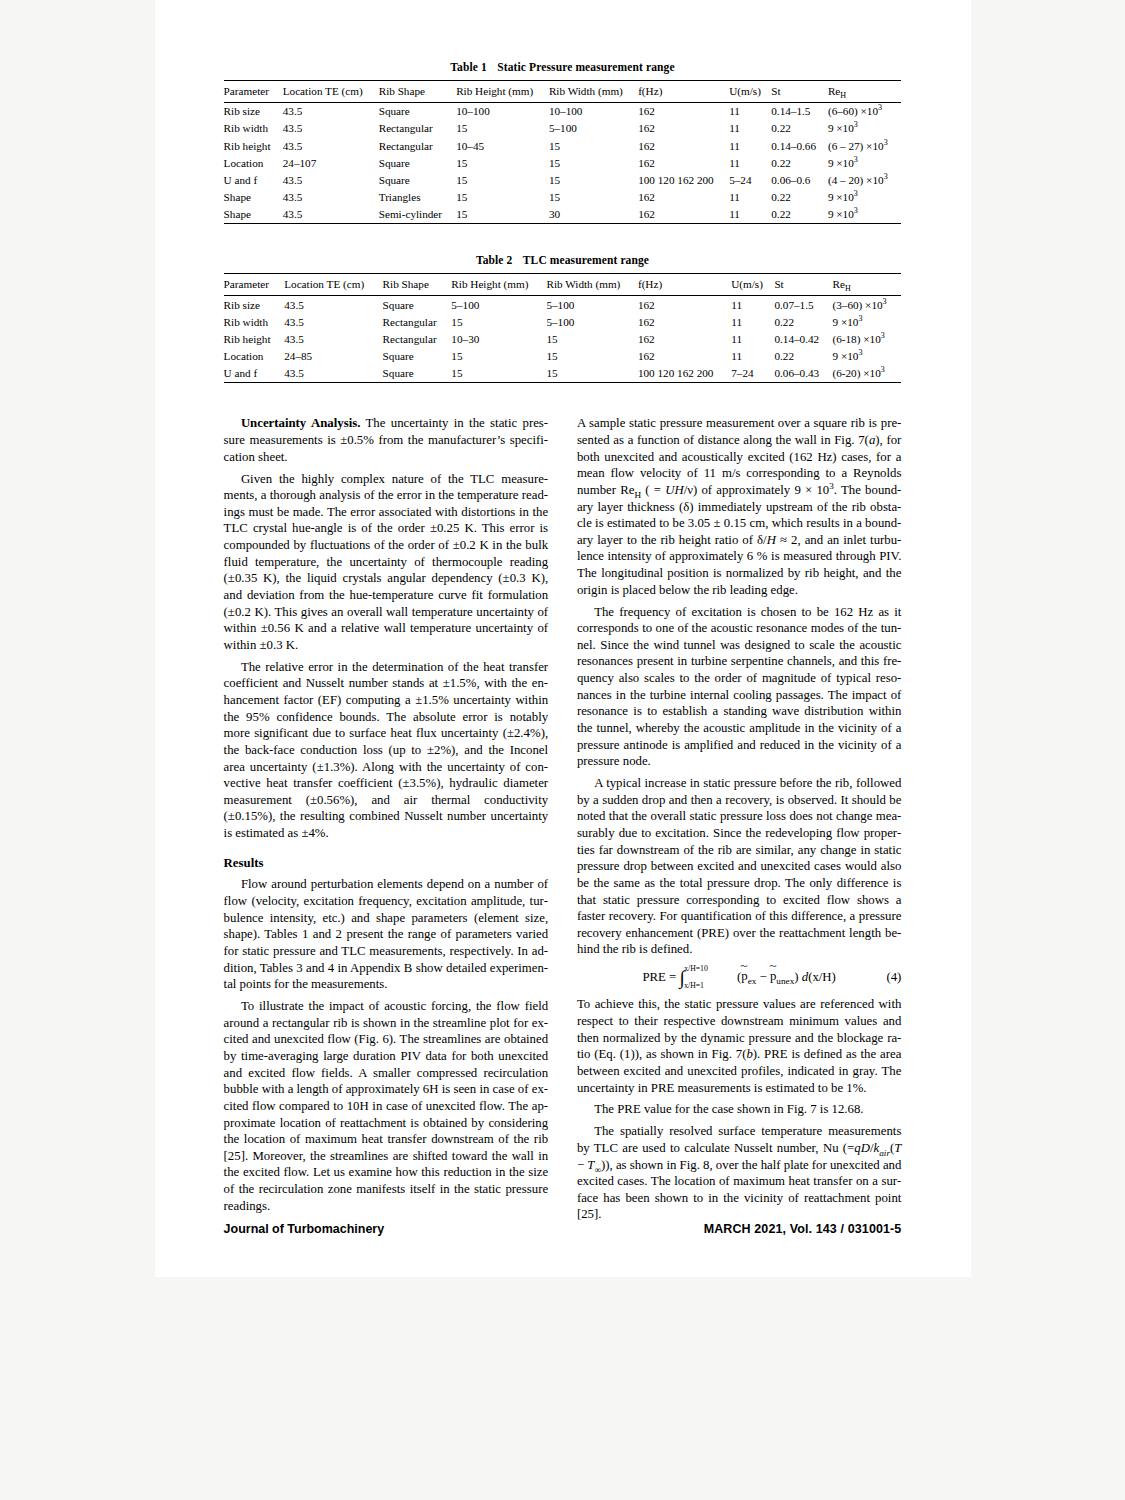Table 1 Static Pressure measurement range
| Parameter | Location TE (cm) | Rib Shape | Rib Height (mm) | Rib Width (mm) | f(Hz) | U(m/s) | St | Re H |
| --- | --- | --- | --- | --- | --- | --- | --- | --- |
| Rib size | 43.5 | Square | 10–100 | 10–100 | 162 | 11 | 0.14–1.5 | (6–60) ×10 3 |
| Rib width | 43.5 | Rectangular | 15 | 5–100 | 162 | 11 | 0.22 | 9 ×10 3 |
| Rib height | 43.5 | Rectangular | 10–45 | 15 | 162 | 11 | 0.14–0.66 | (6 – 27) ×10 3 |
| Location | 24–107 | Square | 15 | 15 | 162 | 11 | 0.22 | 9 ×10 3 |
| U and f | 43.5 | Square | 15 | 15 | 100 120 162 200 | 5–24 | 0.06–0.6 | (4 – 20) ×10 3 |
| Shape | 43.5 | Triangles | 15 | 15 | 162 | 11 | 0.22 | 9 ×10 3 |
| Shape | 43.5 | Semi-cylinder | 15 | 30 | 162 | 11 | 0.22 | 9 ×10 3 |
Table 2 TLC measurement range
| Parameter | Location TE (cm) | Rib Shape | Rib Height (mm) | Rib Width (mm) | f(Hz) | U(m/s) | St | Re H |
| --- | --- | --- | --- | --- | --- | --- | --- | --- |
| Rib size | 43.5 | Square | 5–100 | 5–100 | 162 | 11 | 0.07–1.5 | (3–60) ×10 3 |
| Rib width | 43.5 | Rectangular | 15 | 5–100 | 162 | 11 | 0.22 | 9 ×10 3 |
| Rib height | 43.5 | Rectangular | 10–30 | 15 | 162 | 11 | 0.14–0.42 | (6-18) ×10 3 |
| Location | 24–85 | Square | 15 | 15 | 162 | 11 | 0.22 | 9 ×10 3 |
| U and f | 43.5 | Square | 15 | 15 | 100 120 162 200 | 7–24 | 0.06–0.43 | (6-20) ×10 3 |
Uncertainty Analysis. The uncertainty in the static pressure measurements is ±0.5% from the manufacturer’s specification sheet.
Given the highly complex nature of the TLC measurements, a thorough analysis of the error in the temperature readings must be made. The error associated with distortions in the TLC crystal hue-angle is of the order ±0.25 K. This error is compounded by fluctuations of the order of ±0.2 K in the bulk fluid temperature, the uncertainty of thermocouple reading (±0.35 K), the liquid crystals angular dependency (±0.3 K), and deviation from the hue-temperature curve fit formulation (±0.2 K). This gives an overall wall temperature uncertainty of within ±0.56 K and a relative wall temperature uncertainty of within ±0.3 K.
The relative error in the determination of the heat transfer coefficient and Nusselt number stands at ±1.5%, with the enhancement factor (EF) computing a ±1.5% uncertainty within the 95% confidence bounds. The absolute error is notably more significant due to surface heat flux uncertainty (±2.4%), the back-face conduction loss (up to ±2%), and the Inconel area uncertainty (±1.3%). Along with the uncertainty of convective heat transfer coefficient (±3.5%), hydraulic diameter measurement (±0.56%), and air thermal conductivity (±0.15%), the resulting combined Nusselt number uncertainty is estimated as ±4%.
Results
Flow around perturbation elements depend on a number of flow (velocity, excitation frequency, excitation amplitude, turbulence intensity, etc.) and shape parameters (element size, shape). Tables 1 and 2 present the range of parameters varied for static pressure and TLC measurements, respectively. In addition, Tables 3 and 4 in Appendix B show detailed experimental points for the measurements.
To illustrate the impact of acoustic forcing, the flow field around a rectangular rib is shown in the streamline plot for excited and unexcited flow (Fig. 6). The streamlines are obtained by time-averaging large duration PIV data for both unexcited and excited flow fields. A smaller compressed recirculation bubble with a length of approximately 6H is seen in case of excited flow compared to 10H in case of unexcited flow. The approximate location of reattachment is obtained by considering the location of maximum heat transfer downstream of the rib [25]. Moreover, the streamlines are shifted toward the wall in the excited flow. Let us examine how this reduction in the size of the recirculation zone manifests itself in the static pressure readings.
A sample static pressure measurement over a square rib is presented as a function of distance along the wall in Fig. 7(a), for both unexcited and acoustically excited (162 Hz) cases, for a mean flow velocity of 11 m/s corresponding to a Reynolds number ReH ( = UH/ν) of approximately 9 × 103. The boundary layer thickness (δ) immediately upstream of the rib obstacle is estimated to be 3.05 ± 0.15 cm, which results in a boundary layer to the rib height ratio of δ/H ≈ 2, and an inlet turbulence intensity of approximately 6 % is measured through PIV. The longitudinal position is normalized by rib height, and the origin is placed below the rib leading edge.
The frequency of excitation is chosen to be 162 Hz as it corresponds to one of the acoustic resonance modes of the tunnel. Since the wind tunnel was designed to scale the acoustic resonances present in turbine serpentine channels, and this frequency also scales to the order of magnitude of typical resonances in the turbine internal cooling passages. The impact of resonance is to establish a standing wave distribution within the tunnel, whereby the acoustic amplitude in the vicinity of a pressure antinode is amplified and reduced in the vicinity of a pressure node.
A typical increase in static pressure before the rib, followed by a sudden drop and then a recovery, is observed. It should be noted that the overall static pressure loss does not change measurably due to excitation. Since the redeveloping flow properties far downstream of the rib are similar, any change in static pressure drop between excited and unexcited cases would also be the same as the total pressure drop. The only difference is that static pressure corresponding to excited flow shows a faster recovery. For quantification of this difference, a pressure recovery enhancement (PRE) over the reattachment length behind the rib is defined.
PRE = ∫x/H=10 x/H=1(pex − punex) d(x/H) (4)
To achieve this, the static pressure values are referenced with respect to their respective downstream minimum values and then normalized by the dynamic pressure and the blockage ratio (Eq. (1)), as shown in Fig. 7(b). PRE is defined as the area between excited and unexcited profiles, indicated in gray. The uncertainty in PRE measurements is estimated to be 1%.
The PRE value for the case shown in Fig. 7 is 12.68.
The spatially resolved surface temperature measurements by TLC are used to calculate Nusselt number, Nu (=qD/kair(T − T∞)), as shown in Fig. 8, over the half plate for unexcited and excited cases. The location of maximum heat transfer on a surface has been shown to in the vicinity of reattachment point [25].
Journal of Turbomachinery
MARCH 2021, Vol. 143 / 031001-5